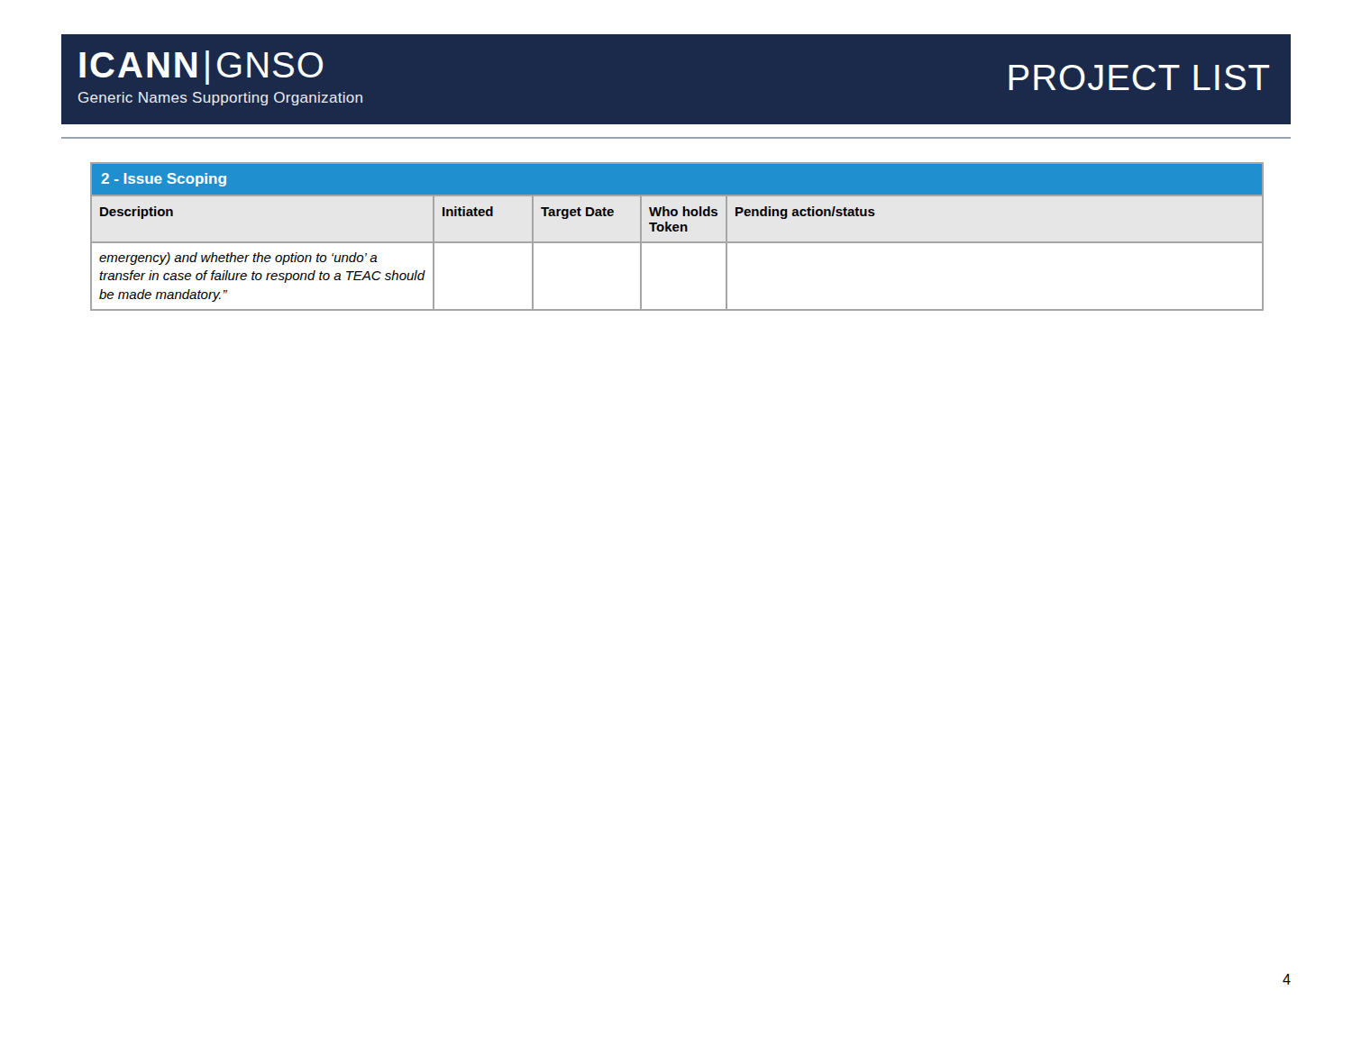ICANN|GNSO
Generic Names Supporting Organization
PROJECT LIST
| 2 - Issue Scoping |
| Description | Initiated | Target Date | Who holds Token | Pending action/status |
| emergency) and whether the option to ‘undo’ a transfer in case of failure to respond to a TEAC should be made mandatory.” | | | | |
4